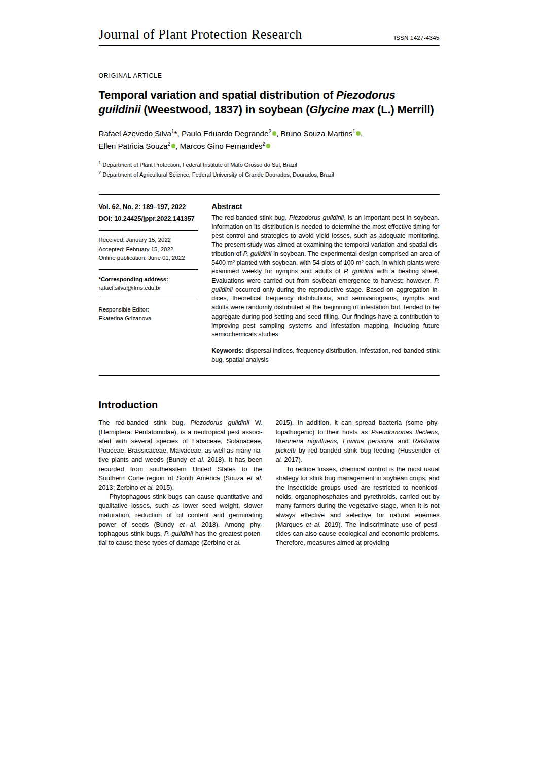Journal of Plant Protection Research
ISSN 1427-4345
Original Article
Temporal variation and spatial distribution of Piezodorus guildinii (Weestwood, 1837) in soybean (Glycine max (L.) Merrill)
Rafael Azevedo Silva1*, Paulo Eduardo Degrande2 , Bruno Souza Martins1 ,
Ellen Patricia Souza2 , Marcos Gino Fernandes2
1 Department of Plant Protection, Federal Institute of Mato Grosso do Sul, Brazil
2 Department of Agricultural Science, Federal University of Grande Dourados, Dourados, Brazil
Vol. 62, No. 2: 189–197, 2022
DOI: 10.24425/jppr.2022.141357
Received: January 15, 2022
Accepted: February 15, 2022
Online publication: June 01, 2022
*Corresponding address:
rafael.silva@ifms.edu.br
Responsible Editor:
Ekaterina Grizanova
Abstract
The red-banded stink bug, Piezodorus guildinii, is an important pest in soybean. Information on its distribution is needed to determine the most effective timing for pest control and strategies to avoid yield losses, such as adequate monitoring. The present study was aimed at examining the temporal variation and spatial distribution of P. guildinii in soybean. The experimental design comprised an area of 5400 m² planted with soybean, with 54 plots of 100 m² each, in which plants were examined weekly for nymphs and adults of P. guildinii with a beating sheet. Evaluations were carried out from soybean emergence to harvest; however, P. guildinii occurred only during the reproductive stage. Based on aggregation indices, theoretical frequency distributions, and semivariograms, nymphs and adults were randomly distributed at the beginning of infestation but, tended to be aggregate during pod setting and seed filling. Our findings have a contribution to improving pest sampling systems and infestation mapping, including future semiochemicals studies.
Keywords: dispersal indices, frequency distribution, infestation, red-banded stink bug, spatial analysis
Introduction
The red-banded stink bug, Piezodorus guildinii W. (Hemiptera: Pentatomidae), is a neotropical pest associated with several species of Fabaceae, Solanaceae, Poaceae, Brassicaceae, Malvaceae, as well as many native plants and weeds (Bundy et al. 2018). It has been recorded from southeastern United States to the Southern Cone region of South America (Souza et al. 2013; Zerbino et al. 2015).
Phytophagous stink bugs can cause quantitative and qualitative losses, such as lower seed weight, slower maturation, reduction of oil content and germinating power of seeds (Bundy et al. 2018). Among phytophagous stink bugs, P. guildinii has the greatest potential to cause these types of damage (Zerbino et al.
2015). In addition, it can spread bacteria (some phytopathogenic) to their hosts as Pseudomonas flectens, Brenneria nigrifluens, Erwinia persicina and Ralstonia picketti by red-banded stink bug feeding (Hussender et al. 2017).
To reduce losses, chemical control is the most usual strategy for stink bug management in soybean crops, and the insecticide groups used are restricted to neonicotinoids, organophosphates and pyrethroids, carried out by many farmers during the vegetative stage, when it is not always effective and selective for natural enemies (Marques et al. 2019). The indiscriminate use of pesticides can also cause ecological and economic problems. Therefore, measures aimed at providing